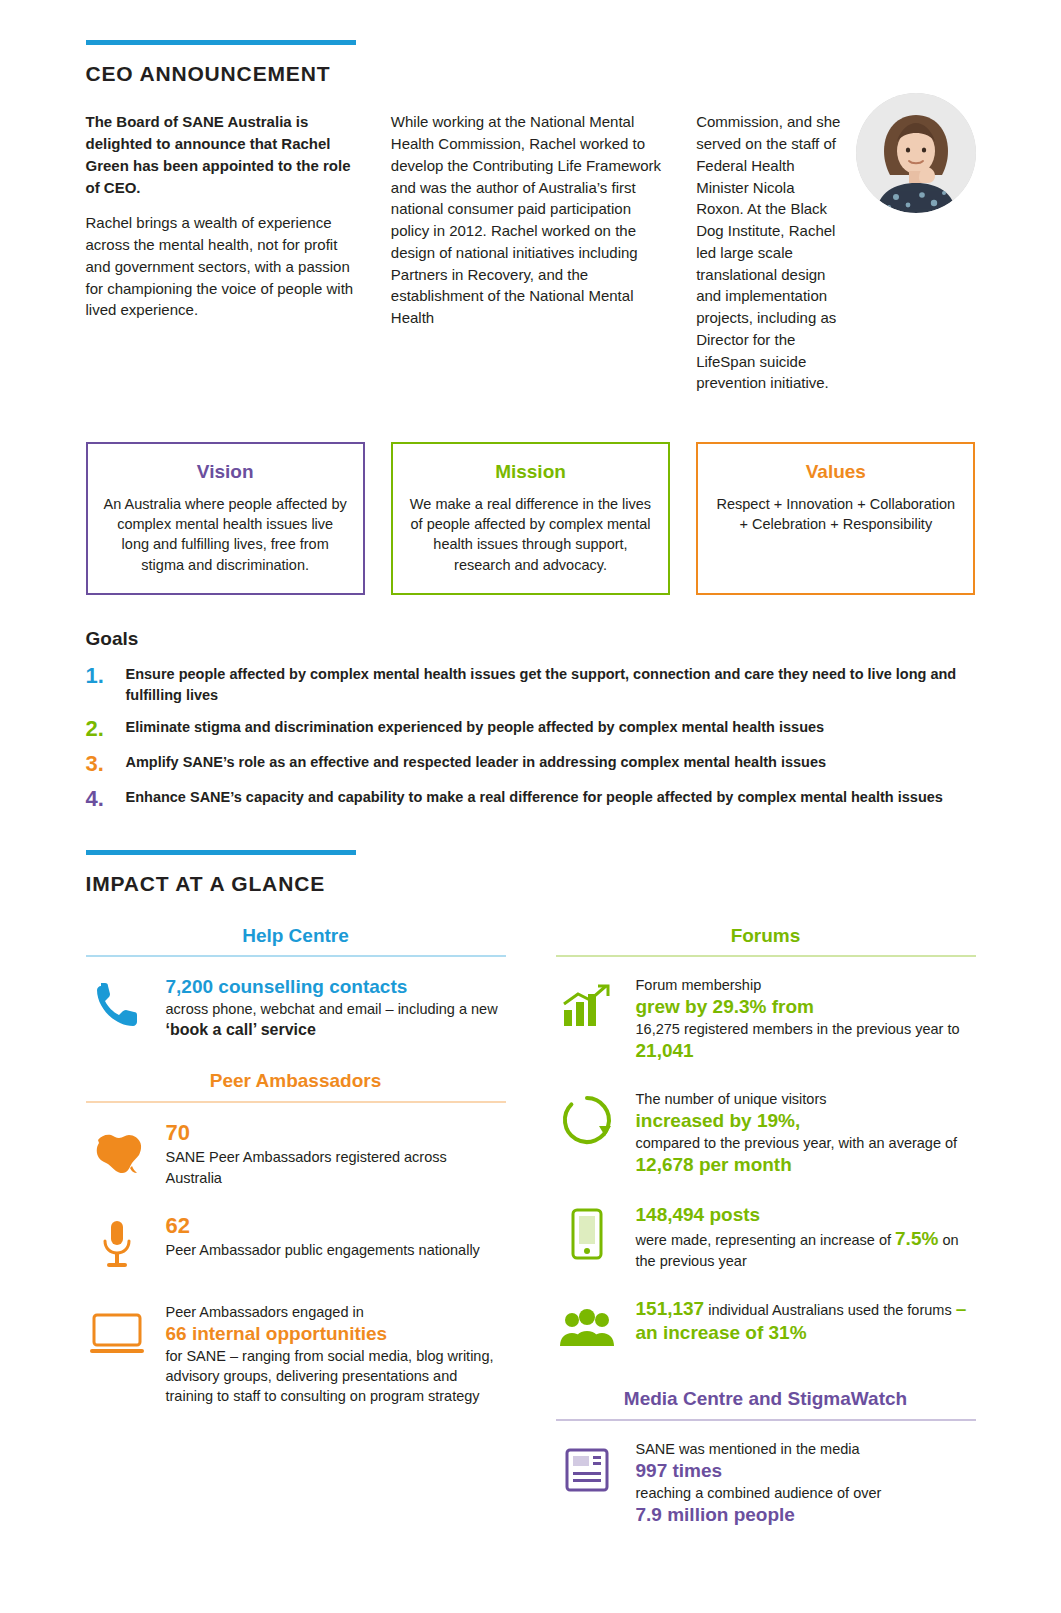CEO Announcement
The Board of SANE Australia is delighted to announce that Rachel Green has been appointed to the role of CEO.
Rachel brings a wealth of experience across the mental health, not for profit and government sectors, with a passion for championing the voice of people with lived experience.
While working at the National Mental Health Commission, Rachel worked to develop the Contributing Life Framework and was the author of Australia’s first national consumer paid participation policy in 2012. Rachel worked on the design of national initiatives including Partners in Recovery, and the establishment of the National Mental Health
Commission, and she served on the staff of Federal Health Minister Nicola Roxon. At the Black Dog Institute, Rachel led large scale translational design and implementation projects, including as Director for the LifeSpan suicide prevention initiative.
Vision
An Australia where people affected by complex mental health issues live long and fulfilling lives, free from stigma and discrimination.
Mission
We make a real difference in the lives of people affected by complex mental health issues through support, research and advocacy.
Values
Respect + Innovation + Collaboration + Celebration + Responsibility
Goals
1. Ensure people affected by complex mental health issues get the support, connection and care they need to live long and fulfilling lives
2. Eliminate stigma and discrimination experienced by people affected by complex mental health issues
3. Amplify SANE’s role as an effective and respected leader in addressing complex mental health issues
4. Enhance SANE’s capacity and capability to make a real difference for people affected by complex mental health issues
Impact at a Glance
Help Centre
7,200 counselling contacts
across phone, webchat and email – including a new
‘book a call’ service
Peer Ambassadors
70
SANE Peer Ambassadors registered across Australia
62
Peer Ambassador public engagements nationally
Peer Ambassadors engaged in
66 internal opportunities
for SANE – ranging from social media, blog writing, advisory groups, delivering presentations and training to staff to consulting on program strategy
Forums
Forum membership
grew by 29.3% from
16,275 registered members in the previous year to 21,041
The number of unique visitors
increased by 19%,
compared to the previous year, with an average of 12,678 per month
148,494 posts
were made, representing an increase of 7.5% on the previous year
151,137 individual Australians used the forums – an increase of 31%
Media Centre and StigmaWatch
SANE was mentioned in the media
997 times
reaching a combined audience of over
7.9 million people